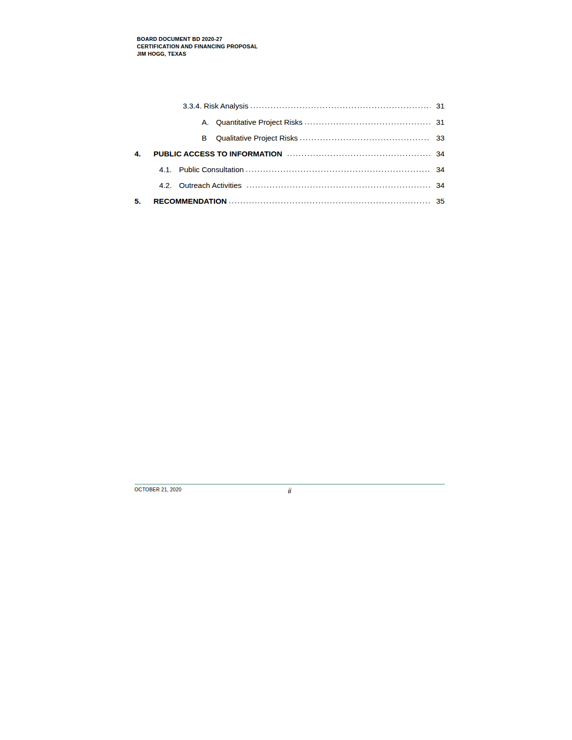Board Document BD 2020-27
Certification and Financing Proposal
Jim Hogg, Texas
3.3.4. Risk Analysis ..................................................................................................... 31
A. Quantitative Project Risks ............................................................................. 31
B Qualitative Project Risks ............................................................................... 33
4. PUBLIC ACCESS TO INFORMATION ................................................................................... 34
4.1. Public Consultation .................................................................................................... 34
4.2. Outreach Activities ................................................................................................... 34
5. RECOMMENDATION ......................................................................................................... 35
OCTOBER 21, 2020 ii